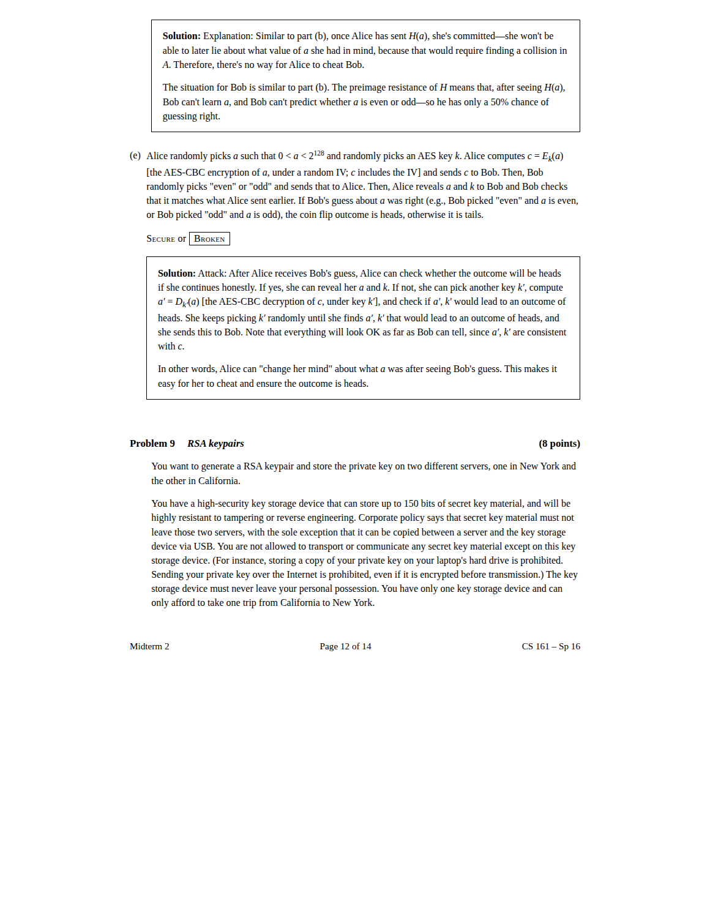Solution: Explanation: Similar to part (b), once Alice has sent H(a), she's committed—she won't be able to later lie about what value of a she had in mind, because that would require finding a collision in A. Therefore, there's no way for Alice to cheat Bob.
The situation for Bob is similar to part (b). The preimage resistance of H means that, after seeing H(a), Bob can't learn a, and Bob can't predict whether a is even or odd—so he has only a 50% chance of guessing right.
(e)
Alice randomly picks a such that 0 < a < 2128 and randomly picks an AES key k. Alice computes c = Ek(a) [the AES-CBC encryption of a, under a random IV; c includes the IV] and sends c to Bob. Then, Bob randomly picks "even" or "odd" and sends that to Alice. Then, Alice reveals a and k to Bob and Bob checks that it matches what Alice sent earlier. If Bob's guess about a was right (e.g., Bob picked "even" and a is even, or Bob picked "odd" and a is odd), the coin flip outcome is heads, otherwise it is tails.
Secure or Broken
Solution: Attack: After Alice receives Bob's guess, Alice can check whether the outcome will be heads if she continues honestly. If yes, she can reveal her a and k. If not, she can pick another key k′, compute a′ = Dk′(a) [the AES-CBC decryption of c, under key k′], and check if a′, k′ would lead to an outcome of heads. She keeps picking k′ randomly until she finds a′, k′ that would lead to an outcome of heads, and she sends this to Bob. Note that everything will look OK as far as Bob can tell, since a′, k′ are consistent with c.
In other words, Alice can "change her mind" about what a was after seeing Bob's guess. This makes it easy for her to cheat and ensure the outcome is heads.
Problem 9 RSA keypairs (8 points)
You want to generate a RSA keypair and store the private key on two different servers, one in New York and the other in California.
You have a high-security key storage device that can store up to 150 bits of secret key material, and will be highly resistant to tampering or reverse engineering. Corporate policy says that secret key material must not leave those two servers, with the sole exception that it can be copied between a server and the key storage device via USB. You are not allowed to transport or communicate any secret key material except on this key storage device. (For instance, storing a copy of your private key on your laptop's hard drive is prohibited. Sending your private key over the Internet is prohibited, even if it is encrypted before transmission.) The key storage device must never leave your personal possession. You have only one key storage device and can only afford to take one trip from California to New York.
Midterm 2 Page 12 of 14 CS 161 – Sp 16